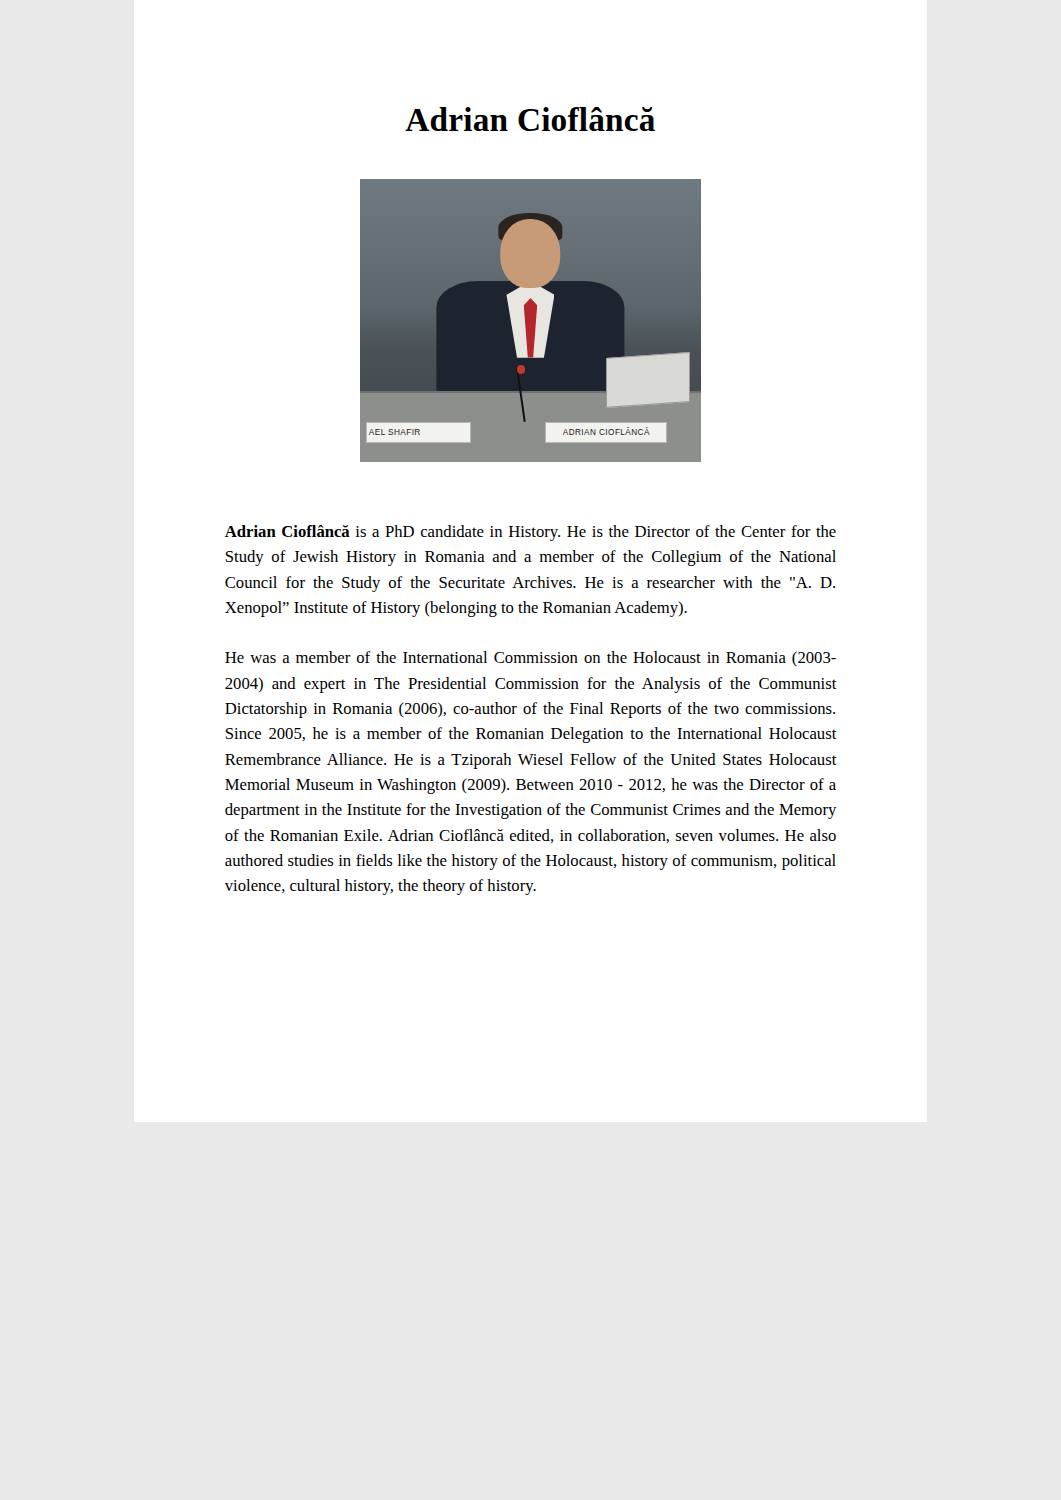Adrian Cioflâncă
AEL SHAFIR
ADRIAN CIOFLÂNCĂ
Adrian Cioflâncă is a PhD candidate in History. He is the Director of the Center for the Study of Jewish History in Romania and a member of the Collegium of the National Council for the Study of the Securitate Archives. He is a researcher with the "A. D. Xenopol” Institute of History (belonging to the Romanian Academy).
He was a member of the International Commission on the Holocaust in Romania (2003-2004) and expert in The Presidential Commission for the Analysis of the Communist Dictatorship in Romania (2006), co-author of the Final Reports of the two commissions. Since 2005, he is a member of the Romanian Delegation to the International Holocaust Remembrance Alliance. He is a Tziporah Wiesel Fellow of the United States Holocaust Memorial Museum in Washington (2009). Between 2010 - 2012, he was the Director of a department in the Institute for the Investigation of the Communist Crimes and the Memory of the Romanian Exile. Adrian Cioflâncă edited, in collaboration, seven volumes. He also authored studies in fields like the history of the Holocaust, history of communism, political violence, cultural history, the theory of history.